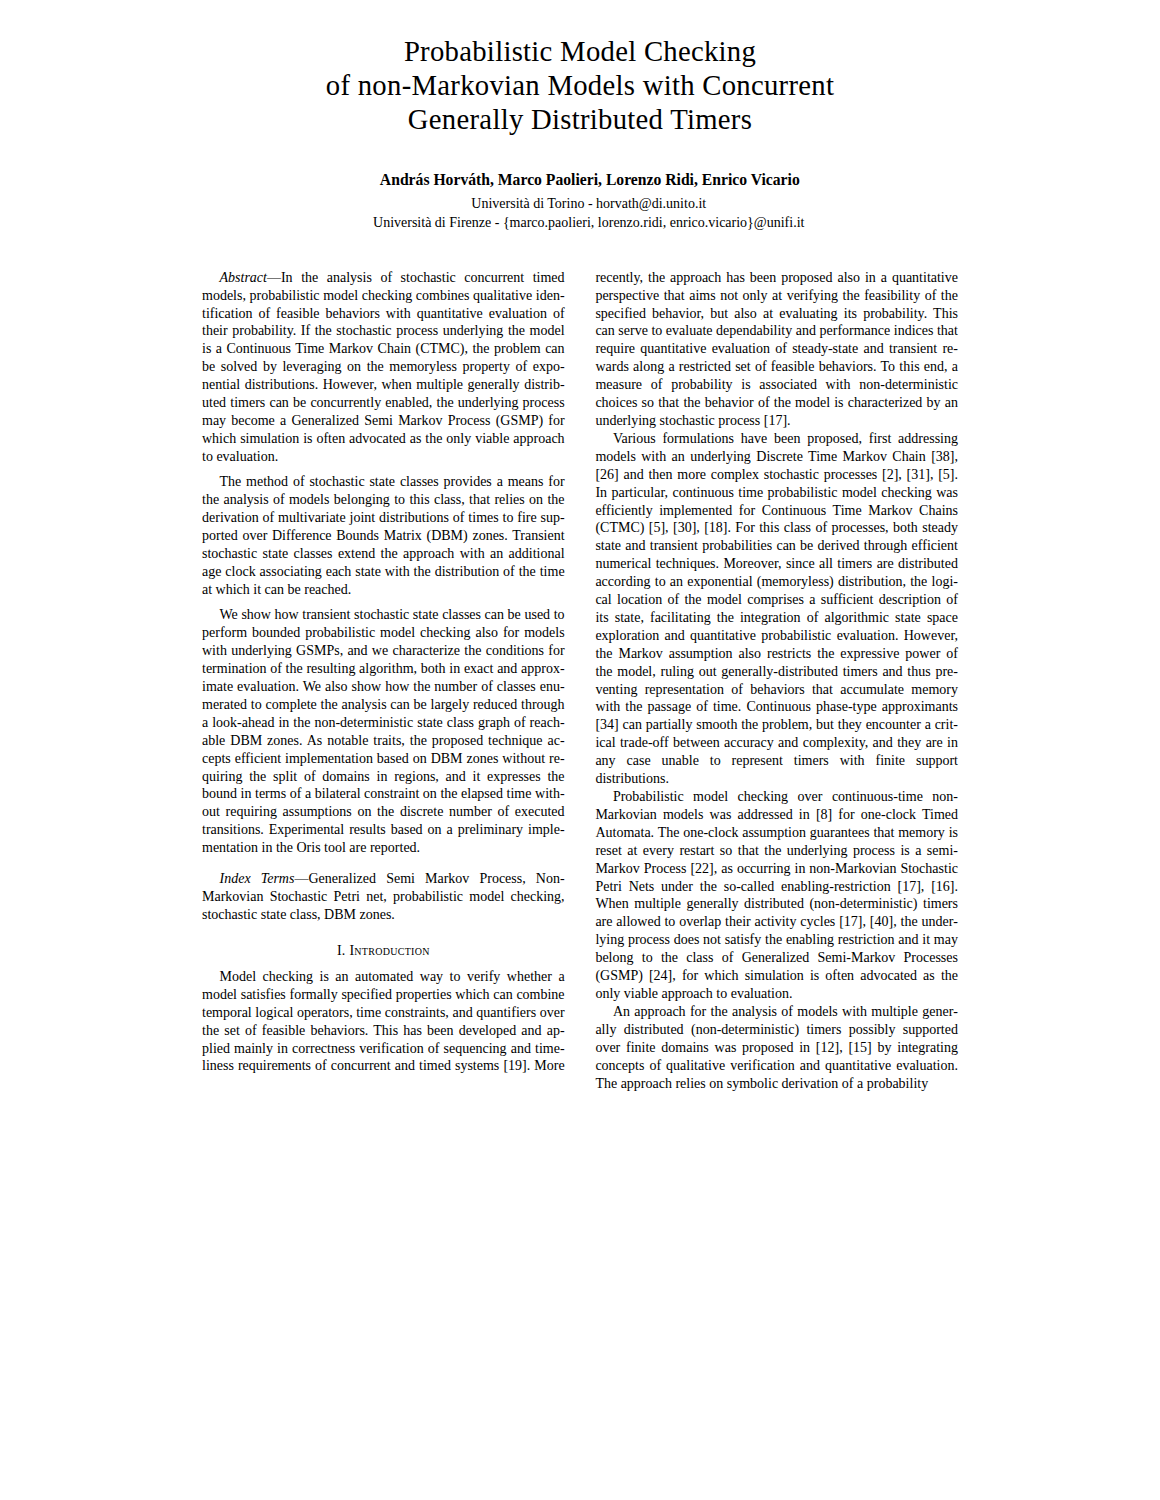Probabilistic Model Checking
of non-Markovian Models with Concurrent
Generally Distributed Timers
András Horváth, Marco Paolieri, Lorenzo Ridi, Enrico Vicario
Università di Torino - horvath@di.unito.it
Università di Firenze - {marco.paolieri, lorenzo.ridi, enrico.vicario}@unifi.it
Abstract—In the analysis of stochastic concurrent timed models, probabilistic model checking combines qualitative identification of feasible behaviors with quantitative evaluation of their probability. If the stochastic process underlying the model is a Continuous Time Markov Chain (CTMC), the problem can be solved by leveraging on the memoryless property of exponential distributions. However, when multiple generally distributed timers can be concurrently enabled, the underlying process may become a Generalized Semi Markov Process (GSMP) for which simulation is often advocated as the only viable approach to evaluation.
The method of stochastic state classes provides a means for the analysis of models belonging to this class, that relies on the derivation of multivariate joint distributions of times to fire supported over Difference Bounds Matrix (DBM) zones. Transient stochastic state classes extend the approach with an additional age clock associating each state with the distribution of the time at which it can be reached.
We show how transient stochastic state classes can be used to perform bounded probabilistic model checking also for models with underlying GSMPs, and we characterize the conditions for termination of the resulting algorithm, both in exact and approximate evaluation. We also show how the number of classes enumerated to complete the analysis can be largely reduced through a look-ahead in the non-deterministic state class graph of reachable DBM zones. As notable traits, the proposed technique accepts efficient implementation based on DBM zones without requiring the split of domains in regions, and it expresses the bound in terms of a bilateral constraint on the elapsed time without requiring assumptions on the discrete number of executed transitions. Experimental results based on a preliminary implementation in the Oris tool are reported.
Index Terms—Generalized Semi Markov Process, Non-Markovian Stochastic Petri net, probabilistic model checking, stochastic state class, DBM zones.
I. Introduction
Model checking is an automated way to verify whether a model satisfies formally specified properties which can combine temporal logical operators, time constraints, and quantifiers over the set of feasible behaviors. This has been developed and applied mainly in correctness verification of sequencing and timeliness requirements of concurrent and timed systems [19]. More recently, the approach has been proposed also in a quantitative perspective that aims not only at verifying the feasibility of the specified behavior, but also at evaluating its probability. This can serve to evaluate dependability and performance indices that require quantitative evaluation of steady-state and transient rewards along a restricted set of feasible behaviors. To this end, a measure of probability is associated with non-deterministic choices so that the behavior of the model is characterized by an underlying stochastic process [17].
Various formulations have been proposed, first addressing models with an underlying Discrete Time Markov Chain [38], [26] and then more complex stochastic processes [2], [31], [5]. In particular, continuous time probabilistic model checking was efficiently implemented for Continuous Time Markov Chains (CTMC) [5], [30], [18]. For this class of processes, both steady state and transient probabilities can be derived through efficient numerical techniques. Moreover, since all timers are distributed according to an exponential (memoryless) distribution, the logical location of the model comprises a sufficient description of its state, facilitating the integration of algorithmic state space exploration and quantitative probabilistic evaluation. However, the Markov assumption also restricts the expressive power of the model, ruling out generally-distributed timers and thus preventing representation of behaviors that accumulate memory with the passage of time. Continuous phase-type approximants [34] can partially smooth the problem, but they encounter a critical trade-off between accuracy and complexity, and they are in any case unable to represent timers with finite support distributions.
Probabilistic model checking over continuous-time non-Markovian models was addressed in [8] for one-clock Timed Automata. The one-clock assumption guarantees that memory is reset at every restart so that the underlying process is a semi-Markov Process [22], as occurring in non-Markovian Stochastic Petri Nets under the so-called enabling-restriction [17], [16]. When multiple generally distributed (non-deterministic) timers are allowed to overlap their activity cycles [17], [40], the underlying process does not satisfy the enabling restriction and it may belong to the class of Generalized Semi-Markov Processes (GSMP) [24], for which simulation is often advocated as the only viable approach to evaluation.
An approach for the analysis of models with multiple generally distributed (non-deterministic) timers possibly supported over finite domains was proposed in [12], [15] by integrating concepts of qualitative verification and quantitative evaluation. The approach relies on symbolic derivation of a probability